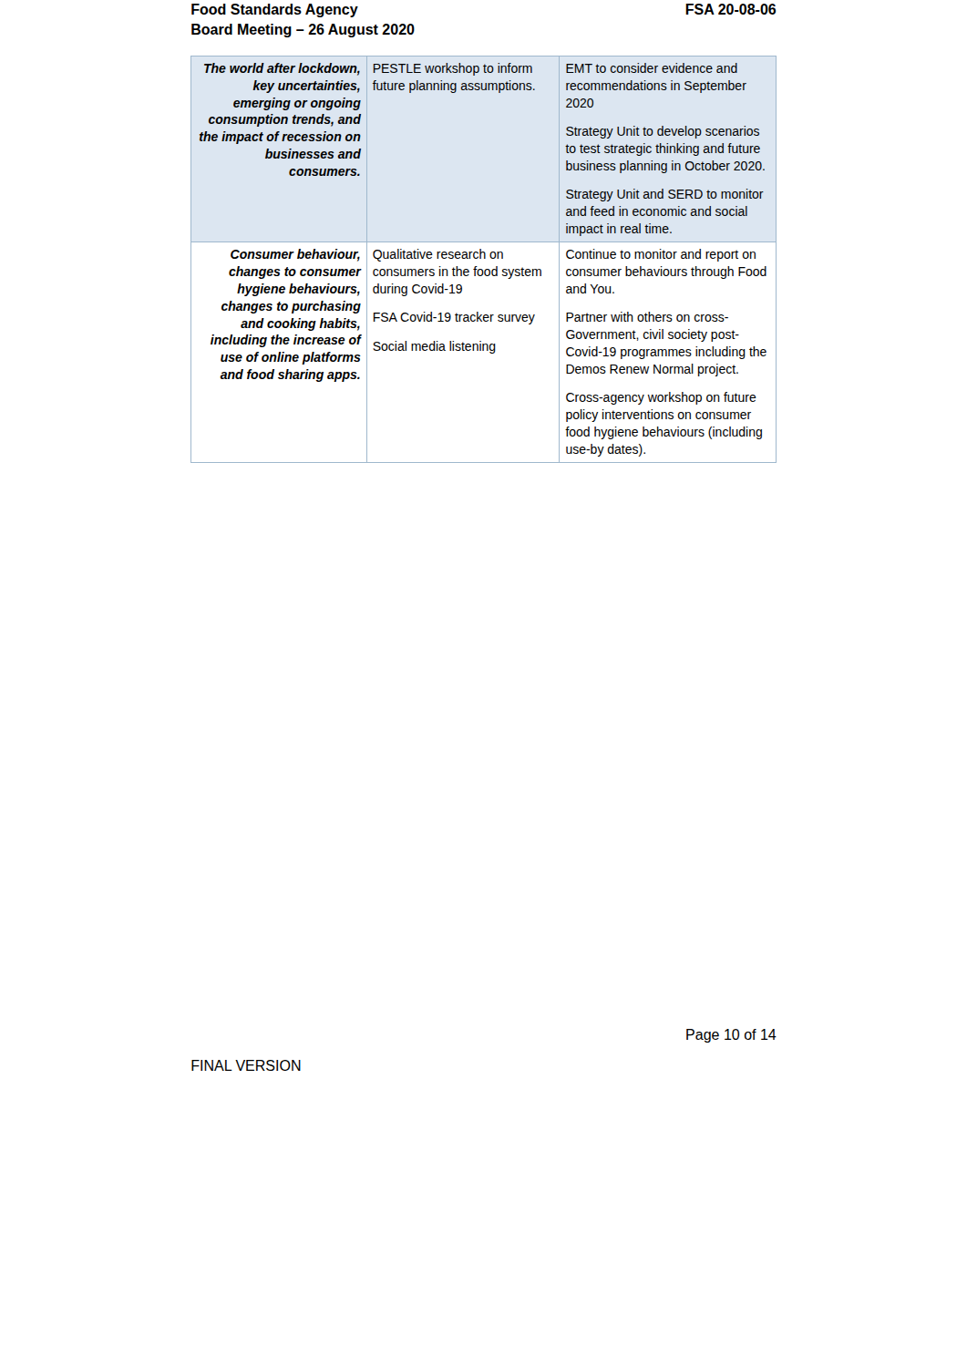Food Standards Agency
Board Meeting – 26 August 2020
FSA 20-08-06
| The world after lockdown, key uncertainties, emerging or ongoing consumption trends, and the impact of recession on businesses and consumers. | PESTLE workshop to inform future planning assumptions. | EMT to consider evidence and recommendations in September 2020 Strategy Unit to develop scenarios to test strategic thinking and future business planning in October 2020. Strategy Unit and SERD to monitor and feed in economic and social impact in real time. |
| Consumer behaviour, changes to consumer hygiene behaviours, changes to purchasing and cooking habits, including the increase of use of online platforms and food sharing apps. | Qualitative research on consumers in the food system during Covid-19 FSA Covid-19 tracker survey Social media listening | Continue to monitor and report on consumer behaviours through Food and You. Partner with others on cross-Government, civil society post-Covid-19 programmes including the Demos Renew Normal project. Cross-agency workshop on future policy interventions on consumer food hygiene behaviours (including use-by dates). |
Page 10 of 14
FINAL VERSION